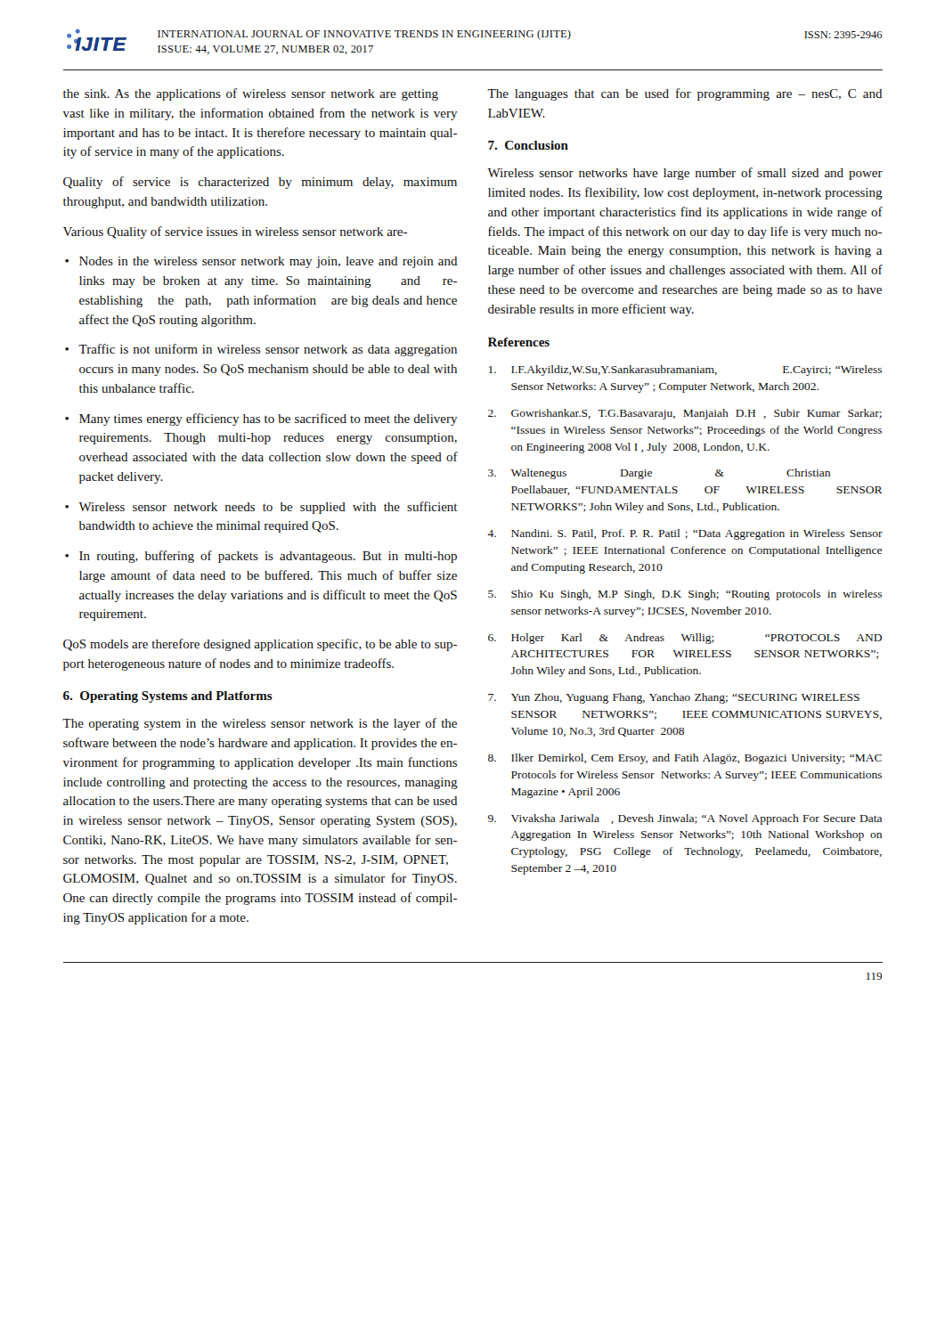IJITE
INTERNATIONAL JOURNAL OF INNOVATIVE TRENDS IN ENGINEERING (IJITE)
ISSUE: 44, VOLUME 27, NUMBER 02, 2017
ISSN: 2395-2946
the sink. As the applications of wireless sensor network are getting vast like in military, the information obtained from the network is very important and has to be intact. It is therefore necessary to maintain quality of service in many of the applications.
Quality of service is characterized by minimum delay, maximum throughput, and bandwidth utilization.
Various Quality of service issues in wireless sensor network are-
Nodes in the wireless sensor network may join, leave and rejoin and links may be broken at any time. So maintaining and re-establishing the path, path information are big deals and hence affect the QoS routing algorithm.
Traffic is not uniform in wireless sensor network as data aggregation occurs in many nodes. So QoS mechanism should be able to deal with this unbalance traffic.
Many times energy efficiency has to be sacrificed to meet the delivery requirements. Though multi-hop reduces energy consumption, overhead associated with the data collection slow down the speed of packet delivery.
Wireless sensor network needs to be supplied with the sufficient bandwidth to achieve the minimal required QoS.
In routing, buffering of packets is advantageous. But in multi-hop large amount of data need to be buffered. This much of buffer size actually increases the delay variations and is difficult to meet the QoS requirement.
QoS models are therefore designed application specific, to be able to support heterogeneous nature of nodes and to minimize tradeoffs.
6. Operating Systems and Platforms
The operating system in the wireless sensor network is the layer of the software between the node’s hardware and application. It provides the environment for programming to application developer .Its main functions include controlling and protecting the access to the resources, managing allocation to the users.There are many operating systems that can be used in wireless sensor network – TinyOS, Sensor operating System (SOS), Contiki, Nano-RK, LiteOS. We have many simulators available for sensor networks. The most popular are TOSSIM, NS-2, J-SIM, OPNET, GLOMOSIM, Qualnet and so on.TOSSIM is a simulator for TinyOS. One can directly compile the programs into TOSSIM instead of compiling TinyOS application for a mote.
The languages that can be used for programming are – nesC, C and LabVIEW.
7. Conclusion
Wireless sensor networks have large number of small sized and power limited nodes. Its flexibility, low cost deployment, in-network processing and other important characteristics find its applications in wide range of fields. The impact of this network on our day to day life is very much noticeable. Main being the energy consumption, this network is having a large number of other issues and challenges associated with them. All of these need to be overcome and researches are being made so as to have desirable results in more efficient way.
References
I.F.Akyildiz,W.Su,Y.Sankarasubramaniam, E.Cayirci; “Wireless Sensor Networks: A Survey” ; Computer Network, March 2002.
Gowrishankar.S, T.G.Basavaraju, Manjaiah D.H , Subir Kumar Sarkar; “Issues in Wireless Sensor Networks”; Proceedings of the World Congress on Engineering 2008 Vol I , July 2008, London, U.K.
Waltenegus Dargie & Christian Poellabauer, “FUNDAMENTALS OF WIRELESS SENSOR NETWORKS”; John Wiley and Sons, Ltd., Publication.
Nandini. S. Patil, Prof. P. R. Patil ; “Data Aggregation in Wireless Sensor Network” ; IEEE International Conference on Computational Intelligence and Computing Research, 2010
Shio Ku Singh, M.P Singh, D.K Singh; “Routing protocols in wireless sensor networks-A survey”; IJCSES, November 2010.
Holger Karl & Andreas Willig; “PROTOCOLS AND ARCHITECTURES FOR WIRELESS SENSOR NETWORKS”; John Wiley and Sons, Ltd., Publication.
Yun Zhou, Yuguang Fhang, Yanchao Zhang; “SECURING WIRELESS SENSOR NETWORKS”; IEEE COMMUNICATIONS SURVEYS, Volume 10, No.3, 3rd Quarter 2008
Ilker Demirkol, Cem Ersoy, and Fatih Alagöz, Bogazici University; “MAC Protocols for Wireless Sensor Networks: A Survey”; IEEE Communications Magazine • April 2006
Vivaksha Jariwala , Devesh Jinwala; “A Novel Approach For Secure Data Aggregation In Wireless Sensor Networks”; 10th National Workshop on Cryptology, PSG College of Technology, Peelamedu, Coimbatore, September 2 –4, 2010
119